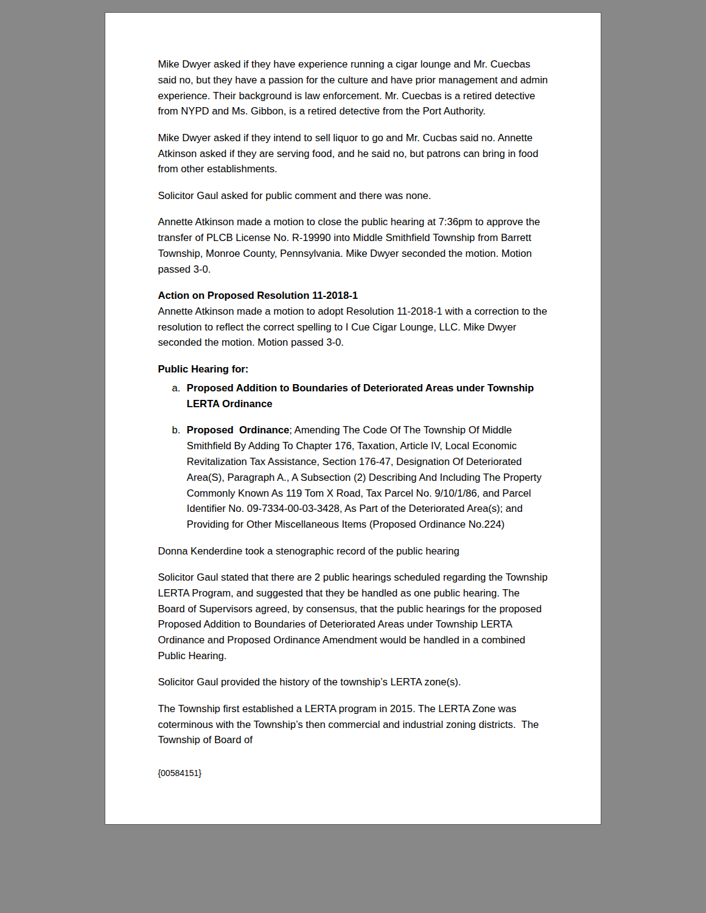Mike Dwyer asked if they have experience running a cigar lounge and Mr. Cuecbas said no, but they have a passion for the culture and have prior management and admin experience. Their background is law enforcement. Mr. Cuecbas is a retired detective from NYPD and Ms. Gibbon, is a retired detective from the Port Authority.
Mike Dwyer asked if they intend to sell liquor to go and Mr. Cucbas said no. Annette Atkinson asked if they are serving food, and he said no, but patrons can bring in food from other establishments.
Solicitor Gaul asked for public comment and there was none.
Annette Atkinson made a motion to close the public hearing at 7:36pm to approve the transfer of PLCB License No. R-19990 into Middle Smithfield Township from Barrett Township, Monroe County, Pennsylvania. Mike Dwyer seconded the motion. Motion passed 3-0.
Action on Proposed Resolution 11-2018-1
Annette Atkinson made a motion to adopt Resolution 11-2018-1 with a correction to the resolution to reflect the correct spelling to I Cue Cigar Lounge, LLC. Mike Dwyer seconded the motion. Motion passed 3-0.
Public Hearing for:
Proposed Addition to Boundaries of Deteriorated Areas under Township LERTA Ordinance
Proposed Ordinance; Amending The Code Of The Township Of Middle Smithfield By Adding To Chapter 176, Taxation, Article IV, Local Economic Revitalization Tax Assistance, Section 176-47, Designation Of Deteriorated Area(S), Paragraph A., A Subsection (2) Describing And Including The Property Commonly Known As 119 Tom X Road, Tax Parcel No. 9/10/1/86, and Parcel Identifier No. 09-7334-00-03-3428, As Part of the Deteriorated Area(s); and Providing for Other Miscellaneous Items (Proposed Ordinance No.224)
Donna Kenderdine took a stenographic record of the public hearing
Solicitor Gaul stated that there are 2 public hearings scheduled regarding the Township LERTA Program, and suggested that they be handled as one public hearing. The Board of Supervisors agreed, by consensus, that the public hearings for the proposed Proposed Addition to Boundaries of Deteriorated Areas under Township LERTA Ordinance and Proposed Ordinance Amendment would be handled in a combined Public Hearing.
Solicitor Gaul provided the history of the township’s LERTA zone(s).
The Township first established a LERTA program in 2015. The LERTA Zone was coterminous with the Township’s then commercial and industrial zoning districts. The Township of Board of
{00584151}